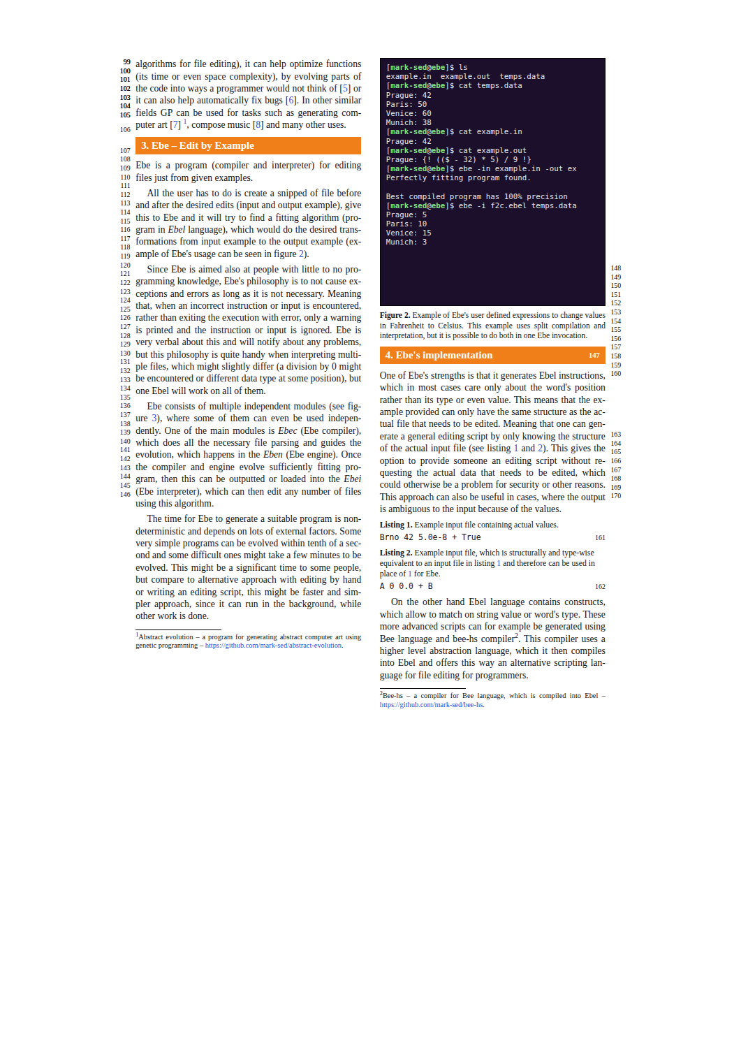99
100
101
102
103
104
105
algorithms for file editing), it can help optimize functions (its time or even space complexity), by evolving parts of the code into ways a programmer would not think of [5] or it can also help automatically fix bugs [6]. In other similar fields GP can be used for tasks such as generating computer art [7] 1, compose music [8] and many other uses.
3. Ebe – Edit by Example
Ebe is a program (compiler and interpreter) for editing files just from given examples.
All the user has to do is create a snipped of file before and after the desired edits (input and output example), give this to Ebe and it will try to find a fitting algorithm (program in Ebel language), which would do the desired transformations from input example to the output example (example of Ebe's usage can be seen in figure 2).
Since Ebe is aimed also at people with little to no programming knowledge, Ebe's philosophy is to not cause exceptions and errors as long as it is not necessary. Meaning that, when an incorrect instruction or input is encountered, rather than exiting the execution with error, only a warning is printed and the instruction or input is ignored. Ebe is very verbal about this and will notify about any problems, but this philosophy is quite handy when interpreting multiple files, which might slightly differ (a division by 0 might be encountered or different data type at some position), but one Ebel will work on all of them.
Ebe consists of multiple independent modules (see figure 3), where some of them can even be used independently. One of the main modules is Ebec (Ebe compiler), which does all the necessary file parsing and guides the evolution, which happens in the Eben (Ebe engine). Once the compiler and engine evolve sufficiently fitting program, then this can be outputted or loaded into the Ebei (Ebe interpreter), which can then edit any number of files using this algorithm.
The time for Ebe to generate a suitable program is non-deterministic and depends on lots of external factors. Some very simple programs can be evolved within tenth of a second and some difficult ones might take a few minutes to be evolved. This might be a significant time to some people, but compare to alternative approach with editing by hand or writing an editing script, this might be faster and simpler approach, since it can run in the background, while other work is done.
1Abstract evolution – a program for generating abstract computer art using genetic programming – https://github.com/mark-sed/abstract-evolution.
[mark-sed@ebe]$ ls example.in example.out temps.data [mark-sed@ebe]$ cat temps.data Prague: 42 Paris: 50 Venice: 60 Munich: 38 [mark-sed@ebe]$ cat example.in Prague: 42 [mark-sed@ebe]$ cat example.out Prague: {! (($ - 32) * 5) / 9 !} [mark-sed@ebe]$ ebe -in example.in -out ex Perfectly fitting program found. Best compiled program has 100% precision [mark-sed@ebe]$ ebe -i f2c.ebel temps.data Prague: 5 Paris: 10 Venice: 15 Munich: 3
Figure 2. Example of Ebe's user defined expressions to change values in Fahrenheit to Celsius. This example uses split compilation and interpretation, but it is possible to do both in one Ebe invocation.
4. Ebe's implementation 147
One of Ebe's strengths is that it generates Ebel instructions, which in most cases care only about the word's position rather than its type or even value. This means that the example provided can only have the same structure as the actual file that needs to be edited. Meaning that one can generate a general editing script by only knowing the structure of the actual input file (see listing 1 and 2). This gives the option to provide someone an editing script without requesting the actual data that needs to be edited, which could otherwise be a problem for security or other reasons. This approach can also be useful in cases, where the output is ambiguous to the input because of the values.
Listing 1. Example input file containing actual values.
Brno 42 5.0e-8 + True 161
Listing 2. Example input file, which is structurally and type-wise equivalent to an input file in listing 1 and therefore can be used in place of 1 for Ebe.
A 0 0.0 + B 162
On the other hand Ebel language contains constructs, which allow to match on string value or word's type. These more advanced scripts can for example be generated using Bee language and bee-hs compiler2. This compiler uses a higher level abstraction language, which it then compiles into Ebel and offers this way an alternative scripting language for file editing for programmers.
2Bee-hs – a compiler for Bee language, which is compiled into Ebel – https://github.com/mark-sed/bee-hs.
99
100
101
102
103
104
105
106
107
108
109
110
111
112
113
114
115
116
117
118
119
120
121
122
123
124
125
126
127
128
129
130
131
132
133
134
135
136
137
138
139
140
141
142
143
144
145
146
148
149
150
151
152
153
154
155
156
157
158
159
160
163
164
165
166
167
168
169
170